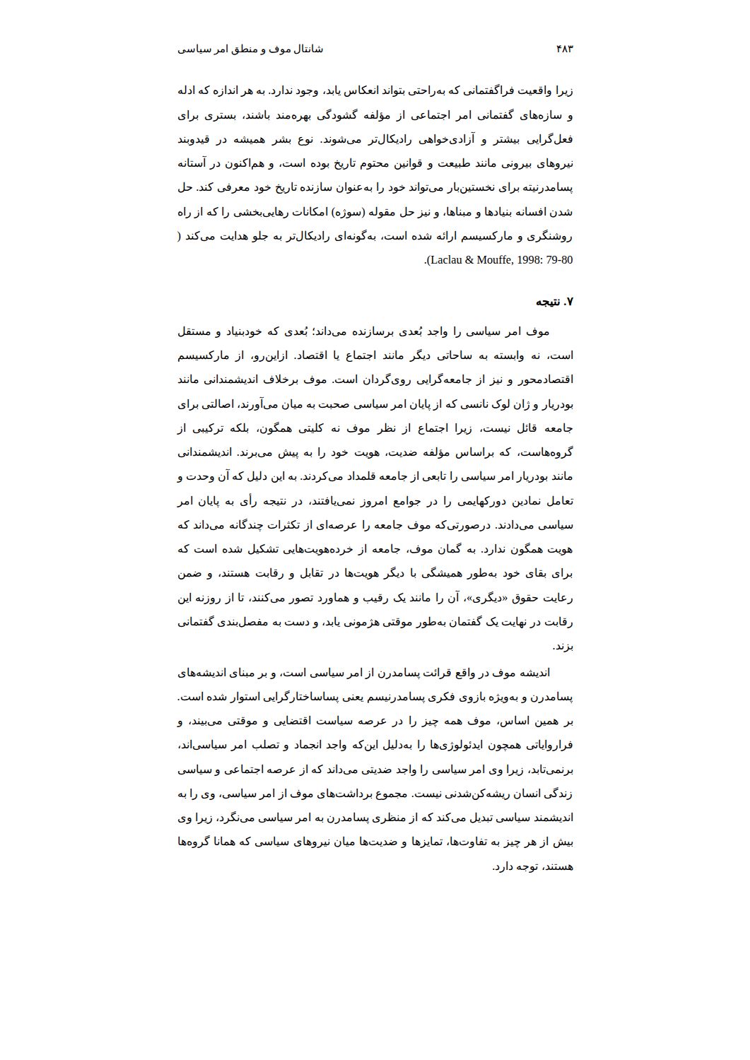۴۸۳ شانتال موف و منطق امر سیاسی
زیرا واقعیت فراگفتمانی که به‌راحتی بتواند انعکاس یابد، وجود ندارد. به هر اندازه که ادله و سازه‌های گفتمانی امر اجتماعی از مؤلفه گشودگی بهره‌مند باشند، بستری برای فعل‌گرایی بیشتر و آزادی‌خواهی رادیکال‌تر می‌شوند. نوع بشر همیشه در قیدوبند نیروهای بیرونی مانند طبیعت و قوانین محتوم تاریخ بوده است، و هم‌اکنون در آستانه پسامدرنیته برای نخستین‌بار می‌تواند خود را به‌عنوان سازنده تاریخ خود معرفی کند. حل شدن افسانه بنیادها و مبناها، و نیز حل مقوله (سوژه) امکانات رهایی‌بخشی را که از راه روشنگری و مارکسیسم ارائه شده است، به‌گونه‌ای رادیکال‌تر به جلو هدایت می‌کند (Laclau & Mouffe, 1998: 79-80).
۷. نتیجه
موف امر سیاسی را واجد بُعدی برسازنده می‌داند؛ بُعدی که خودبنیاد و مستقل است، نه وابسته به ساحاتی دیگر مانند اجتماع یا اقتصاد. ازاین‌رو، از مارکسیسم اقتصادمحور و نیز از جامعه‌گرایی روی‌گردان است. موف برخلاف اندیشمندانی مانند بودریار و ژان لوک نانسی که از پایان امر سیاسی صحبت به میان می‌آورند، اصالتی برای جامعه قائل نیست، زیرا اجتماع از نظر موف نه کلیتی همگون، بلکه ترکیبی از گروه‌هاست، که براساس مؤلفه ضدیت، هویت خود را به پیش می‌برند. اندیشمندانی مانند بودریار امر سیاسی را تابعی از جامعه قلمداد می‌کردند. به این دلیل که آن وحدت و تعامل نمادین دورکهایمی را در جوامع امروز نمی‌یافتند، در نتیجه رأی به پایان امر سیاسی می‌دادند. درصورتی‌که موف جامعه را عرصه‌ای از تکثرات چندگانه می‌داند که هویت همگون ندارد. به گمان موف، جامعه از خرده‌هویت‌هایی تشکیل شده است که برای بقای خود به‌طور همیشگی با دیگر هویت‌ها در تقابل و رقابت هستند، و ضمن رعایت حقوق «دیگری»، آن را مانند یک رقیب و هماورد تصور می‌کنند، تا از روزنه این رقابت در نهایت یک گفتمان به‌طور موقتی هژمونی یابد، و دست به مفصل‌بندی گفتمانی بزند.
اندیشه موف در واقع قرائت پسامدرن از امر سیاسی است، و بر مبنای اندیشه‌های پسامدرن و به‌ویژه بازوی فکری پسامدرنیسم یعنی پساساختارگرایی استوار شده است. بر همین اساس، موف همه چیز را در عرصه سیاست اقتضایی و موقتی می‌بیند، و فراروایاتی همچون ایدئولوژی‌ها را به‌دلیل این‌که واجد انجماد و تصلب امر سیاسی‌اند، برنمی‌تابد، زیرا وی امر سیاسی را واجد ضدیتی می‌داند که از عرصه اجتماعی و سیاسی زندگی انسان ریشه‌کن‌شدنی نیست. مجموع برداشت‌های موف از امر سیاسی، وی را به اندیشمند سیاسی تبدیل می‌کند که از منظری پسامدرن به امر سیاسی می‌نگرد، زیرا وی بیش از هر چیز به تفاوت‌ها، تمایزها و ضدیت‌ها میان نیروهای سیاسی که همانا گروه‌ها هستند، توجه دارد.